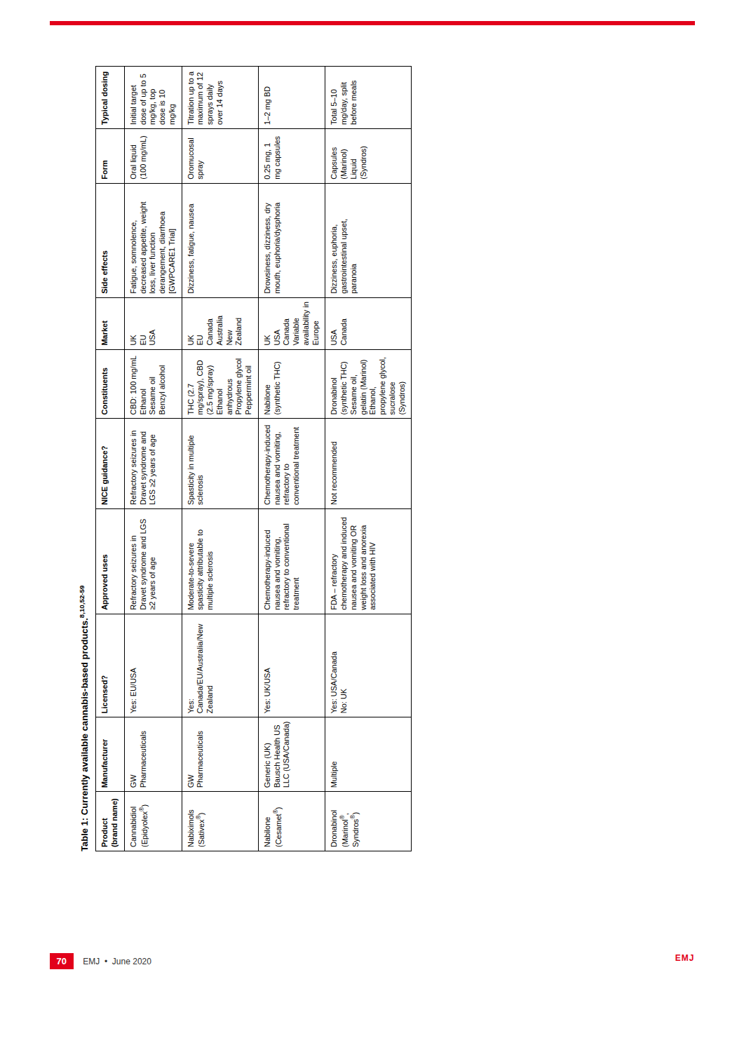Table 1: Currently available cannabis-based products.8,10,52-59
| Product (brand name) | Manufacturer | Licensed? | Approved uses | NICE guidance? | Constituents | Market | Side effects | Form | Typical dosing |
| --- | --- | --- | --- | --- | --- | --- | --- | --- | --- |
| Cannabidiol (Epidyolex ® ) | GW Pharmaceuticals | Yes: EU/USA | Refractory seizures in Dravet syndrome and LGS ≥2 years of age | Refractory seizures in Dravet syndrome and LGS ≥2 years of age | CBD: 100 mg/mL Ethanol Sesame oil Benzyl alcohol | UK EU USA | Fatigue, somnolence, decreased appetite, weight loss, liver function derangement, diarrhoea [GWPCARE1 Trial] | Oral liquid (100 mg/mL) | Initial target dose of up to 5 mg/kg, top dose is 10 mg/kg |
| Nabiximols (Sativex ® ) | GW Pharmaceuticals | Yes: Canada/EU/Australia/New Zealand | Moderate-to-severe spasticity attributable to multiple sclerosis | Spasticity in multiple sclerosis | THC (2.7 mg/spray), CBD (2.5 mg/spray) Ethanol anhydrous Propylene glycol Peppermint oil | UK EU Canada Australia New Zealand | Dizziness, fatigue, nausea | Oromucosal spray | Titration up to a maximum of 12 sprays daily over 14 days |
| Nabilone (Cesamet ® ) | Generic (UK) Bausch Health US LLC (USA/Canada) | Yes: UK/USA | Chemotherapy-induced nausea and vomiting, refractory to conventional treatment | Chemotherapy-induced nausea and vomiting, refractory to conventional treatment | Nabilone (synthetic THC) | UK USA Canada Variable availability in Europe | Drowsiness, dizziness, dry mouth, euphoria/dysphoria | 0.25 mg, 1 mg capsules | 1–2 mg BD |
| Dronabinol (Marinol ® , Syndros ® ) | Multiple | Yes: USA/Canada No: UK | FDA – refractory chemotherapy and induced nausea and vomiting OR weight loss and anorexia associated with HIV | Not recommended | Dronabinol (synthetic THC) Sesame oil, gelatin (Marinol) Ethanol, propylene glycol, sucralose (Syndros) | USA Canada | Dizziness, euphoria, gastrointestinal upset, paranoia | Capsules (Marinol) Liquid (Syndros) | Total 5–10 mg/day, split before meals |
70 EMJ • June 2020 EMJ